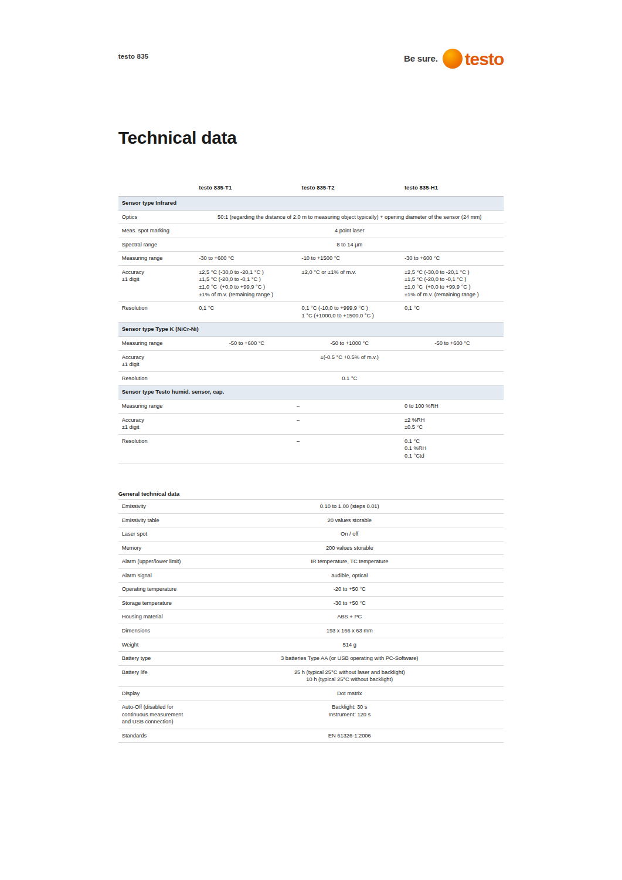testo 835
Be sure. testo
Technical data
| | testo 835-T1 | testo 835-T2 | testo 835-H1 |
| --- | --- | --- | --- |
| Sensor type Infrared |
| Optics | 50:1 (regarding the distance of 2.0 m to measuring object typically) + opening diameter of the sensor (24 mm) |
| Meas. spot marking | 4 point laser |
| Spectral range | 8 to 14 µm |
| Measuring range | -30 to +600 °C | -10 to +1500 °C | -30 to +600 °C |
| Accuracy ±1 digit | ±2,5 °C (-30,0 to -20,1 °C ) ±1,5 °C (-20,0 to -0,1 °C ) ±1,0 °C (+0,0 to +99,9 °C ) ±1% of m.v. (remaining range ) | ±2,0 °C or ±1% of m.v. | ±2,5 °C (-30,0 to -20,1 °C ) ±1,5 °C (-20,0 to -0,1 °C ) ±1,0 °C (+0,0 to +99,9 °C ) ±1% of m.v. (remaining range ) |
| Resolution | 0,1 °C | 0,1 °C (-10,0 to +999,9 °C ) 1 °C (+1000,0 to +1500,0 °C ) | 0,1 °C |
| Sensor type Type K (NiCr-Ni) |
| Measuring range | -50 to +600 °C | -50 to +1000 °C | -50 to +600 °C |
| Accuracy ±1 digit | ±(-0.5 °C +0.5% of m.v.) |
| Resolution | 0.1 °C |
| Sensor type Testo humid. sensor, cap. |
| Measuring range | – | 0 to 100 %RH |
| Accuracy ±1 digit | – | ±2 %RH ±0.5 °C |
| Resolution | – | 0.1 °C 0.1 %RH 0.1 °Ctd |
General technical data
| Emissivity | 0.10 to 1.00 (steps 0.01) |
| Emissivity table | 20 values storable |
| Laser spot | On / off |
| Memory | 200 values storable |
| Alarm (upper/lower limit) | IR temperature, TC temperature |
| Alarm signal | audible, optical |
| Operating temperature | -20 to +50 °C |
| Storage temperature | -30 to +50 °C |
| Housing material | ABS + PC |
| Dimensions | 193 x 166 x 63 mm |
| Weight | 514 g |
| Battery type | 3 batteries Type AA (or USB operating with PC-Software) |
| Battery life | 25 h (typical 25°C without laser and backlight) 10 h (typical 25°C without backlight) |
| Display | Dot matrix |
| Auto-Off (disabled for continuous measurement and USB connection) | Backlight: 30 s Instrument: 120 s |
| Standards | EN 61326-1:2006 |